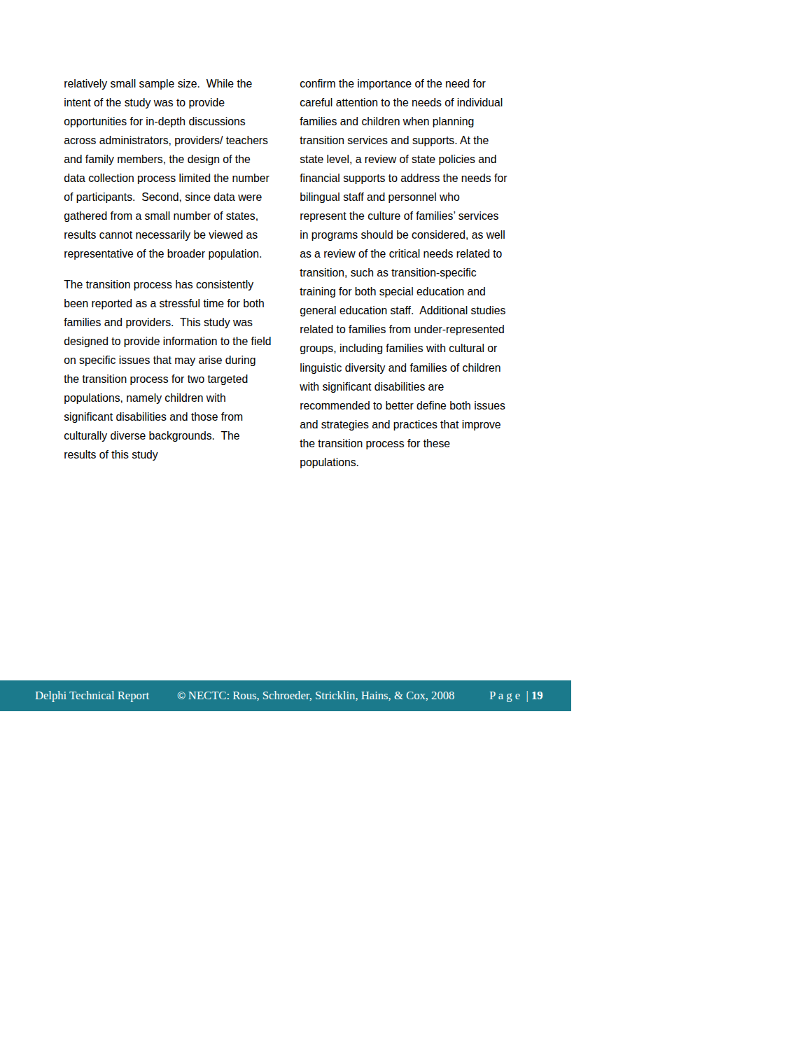relatively small sample size. While the intent of the study was to provide opportunities for in-depth discussions across administrators, providers/ teachers and family members, the design of the data collection process limited the number of participants. Second, since data were gathered from a small number of states, results cannot necessarily be viewed as representative of the broader population.
The transition process has consistently been reported as a stressful time for both families and providers. This study was designed to provide information to the field on specific issues that may arise during the transition process for two targeted populations, namely children with significant disabilities and those from culturally diverse backgrounds. The results of this study
confirm the importance of the need for careful attention to the needs of individual families and children when planning transition services and supports. At the state level, a review of state policies and financial supports to address the needs for bilingual staff and personnel who represent the culture of families’ services in programs should be considered, as well as a review of the critical needs related to transition, such as transition-specific training for both special education and general education staff. Additional studies related to families from under-represented groups, including families with cultural or linguistic diversity and families of children with significant disabilities are recommended to better define both issues and strategies and practices that improve the transition process for these populations.
Delphi Technical Report © NECTC: Rous, Schroeder, Stricklin, Hains, & Cox, 2008
P a g e | 19